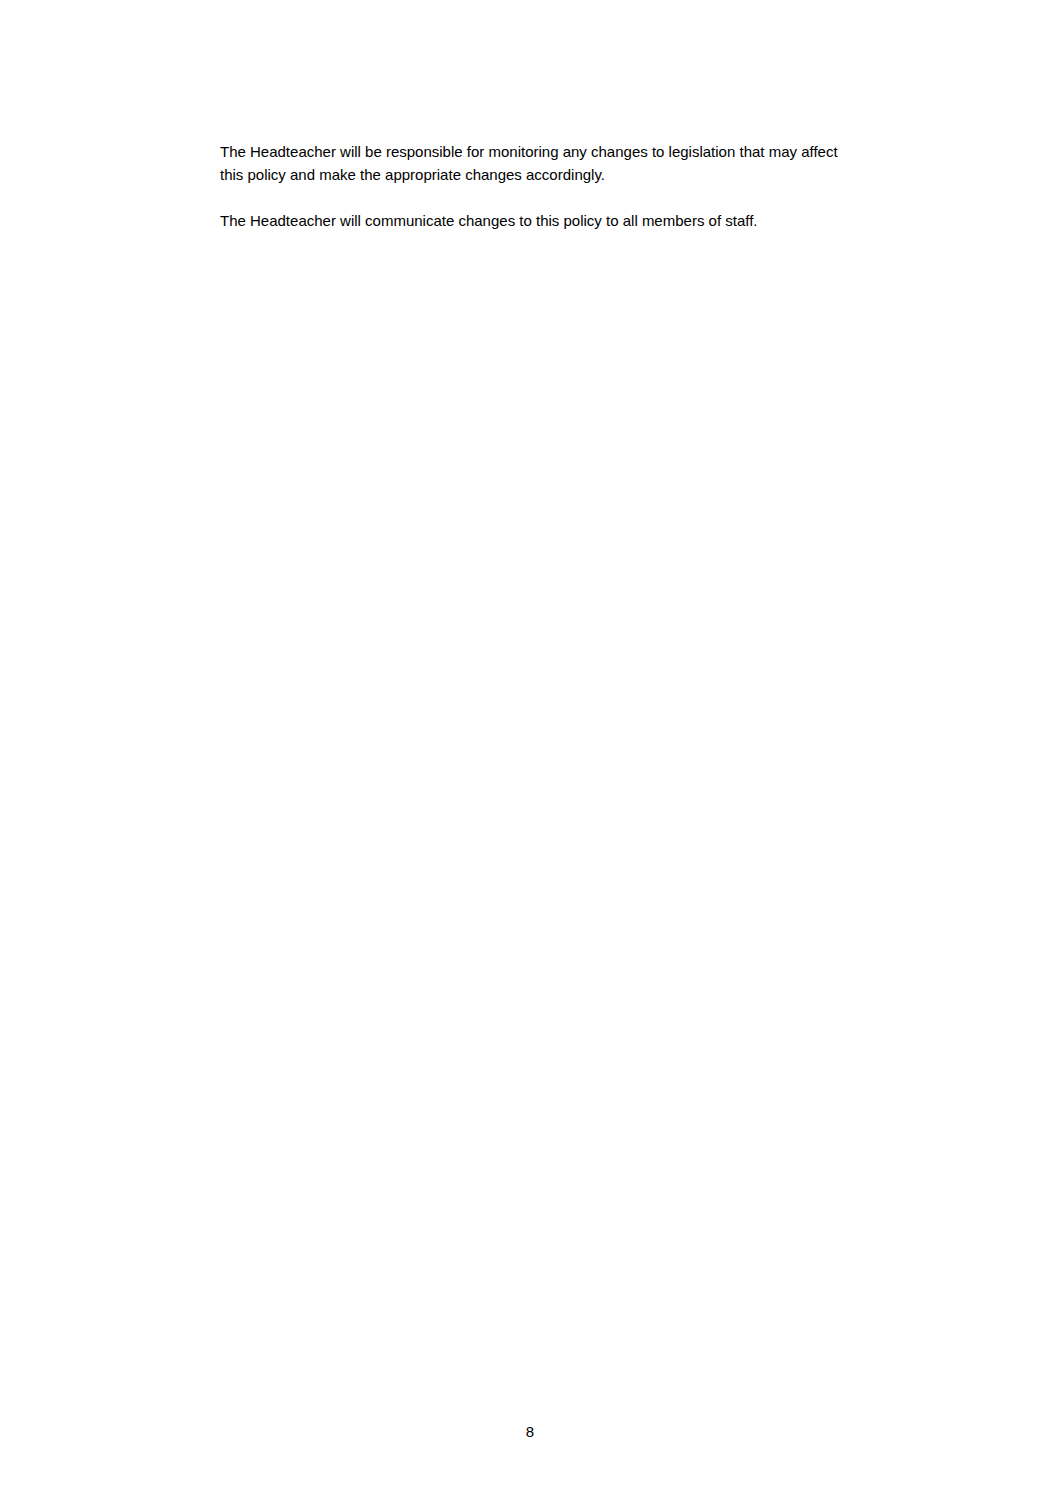The Headteacher will be responsible for monitoring any changes to legislation that may affect this policy and make the appropriate changes accordingly.
The Headteacher will communicate changes to this policy to all members of staff.
8